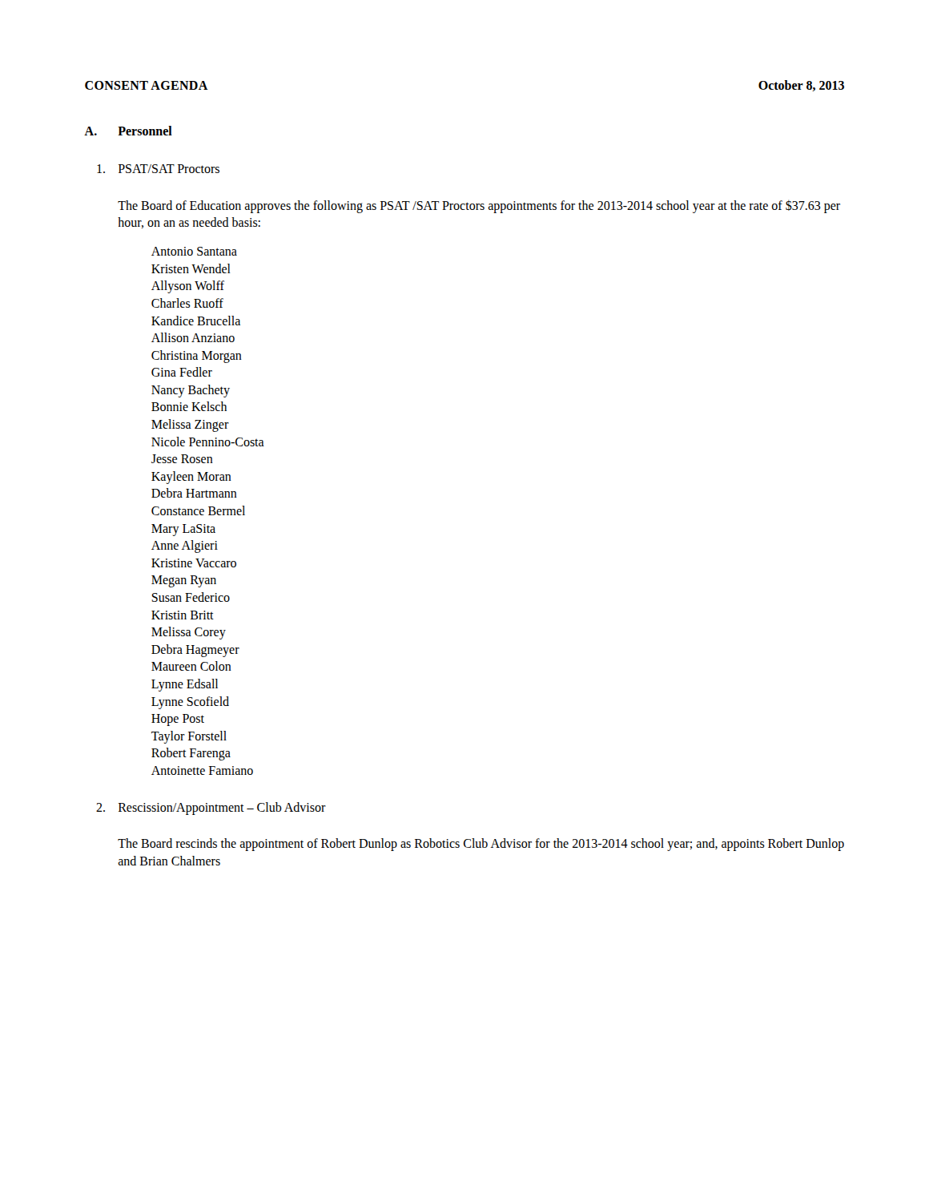CONSENT AGENDA October 8, 2013
A. Personnel
1.
PSAT/SAT Proctors
The Board of Education approves the following as PSAT /SAT Proctors appointments for the 2013-2014 school year at the rate of $37.63 per hour, on an as needed basis:
Antonio Santana
Kristen Wendel
Allyson Wolff
Charles Ruoff
Kandice Brucella
Allison Anziano
Christina Morgan
Gina Fedler
Nancy Bachety
Bonnie Kelsch
Melissa Zinger
Nicole Pennino-Costa
Jesse Rosen
Kayleen Moran
Debra Hartmann
Constance Bermel
Mary LaSita
Anne Algieri
Kristine Vaccaro
Megan Ryan
Susan Federico
Kristin Britt
Melissa Corey
Debra Hagmeyer
Maureen Colon
Lynne Edsall
Lynne Scofield
Hope Post
Taylor Forstell
Robert Farenga
Antoinette Famiano
2.
Rescission/Appointment – Club Advisor
The Board rescinds the appointment of Robert Dunlop as Robotics Club Advisor for the 2013-2014 school year; and, appoints Robert Dunlop and Brian Chalmers